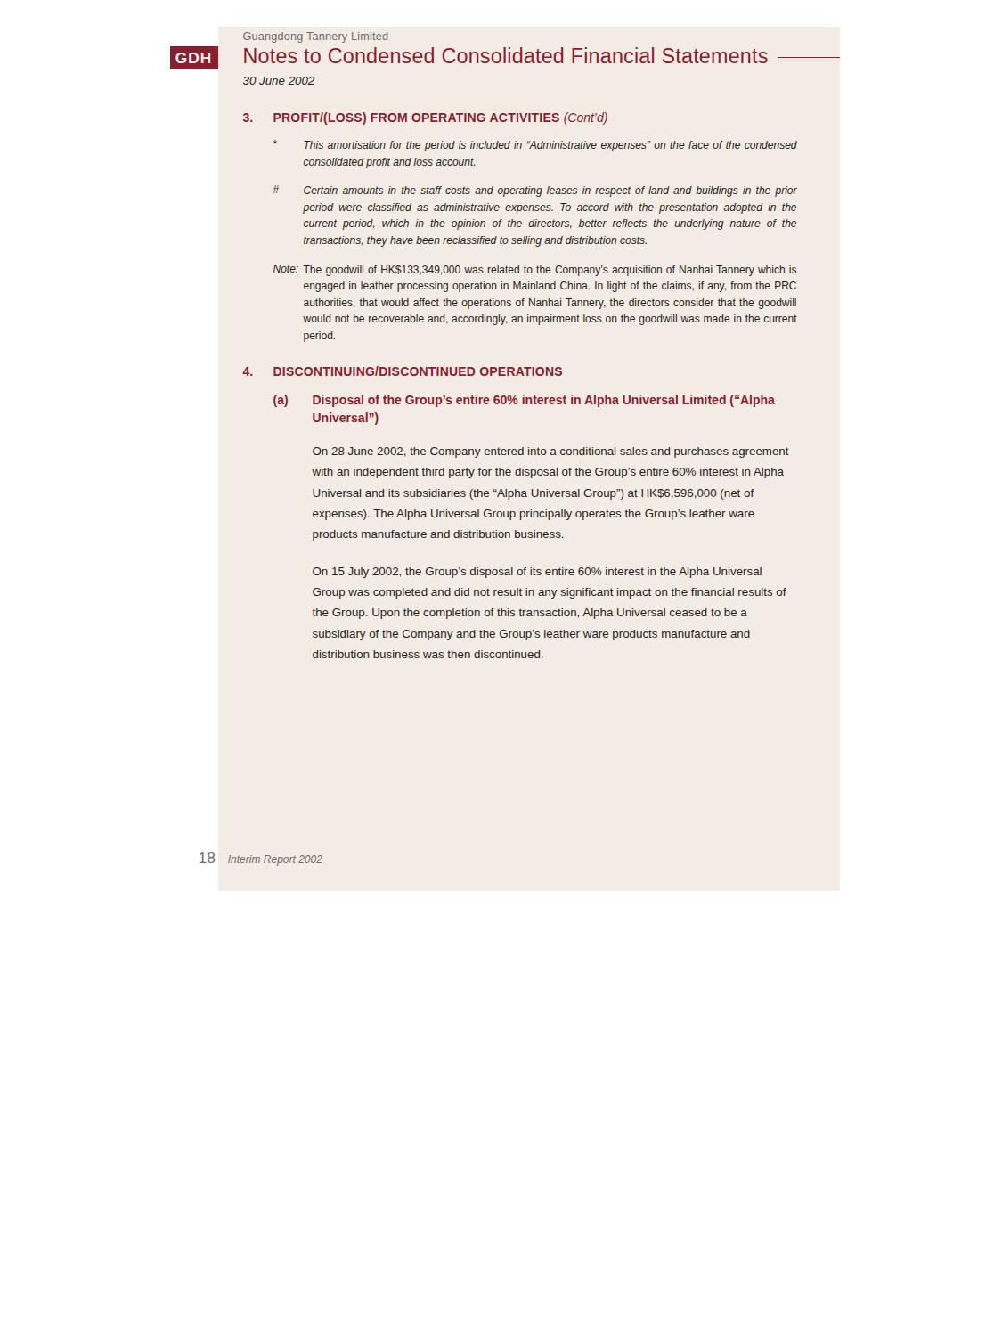GDH
Guangdong Tannery Limited
Notes to Condensed Consolidated Financial Statements
30 June 2002
3.
PROFIT/(LOSS) FROM OPERATING ACTIVITIES (Cont’d)
*
This amortisation for the period is included in “Administrative expenses” on the face of the condensed consolidated profit and loss account.
#
Certain amounts in the staff costs and operating leases in respect of land and buildings in the prior period were classified as administrative expenses. To accord with the presentation adopted in the current period, which in the opinion of the directors, better reflects the underlying nature of the transactions, they have been reclassified to selling and distribution costs.
Note:
The goodwill of HK$133,349,000 was related to the Company’s acquisition of Nanhai Tannery which is engaged in leather processing operation in Mainland China. In light of the claims, if any, from the PRC authorities, that would affect the operations of Nanhai Tannery, the directors consider that the goodwill would not be recoverable and, accordingly, an impairment loss on the goodwill was made in the current period.
4.
DISCONTINUING/DISCONTINUED OPERATIONS
(a)
Disposal of the Group’s entire 60% interest in Alpha Universal Limited (“Alpha Universal”)
On 28 June 2002, the Company entered into a conditional sales and purchases agreement with an independent third party for the disposal of the Group’s entire 60% interest in Alpha Universal and its subsidiaries (the “Alpha Universal Group”) at HK$6,596,000 (net of expenses). The Alpha Universal Group principally operates the Group’s leather ware products manufacture and distribution business.
On 15 July 2002, the Group’s disposal of its entire 60% interest in the Alpha Universal Group was completed and did not result in any significant impact on the financial results of the Group. Upon the completion of this transaction, Alpha Universal ceased to be a subsidiary of the Company and the Group’s leather ware products manufacture and distribution business was then discontinued.
18 Interim Report 2002